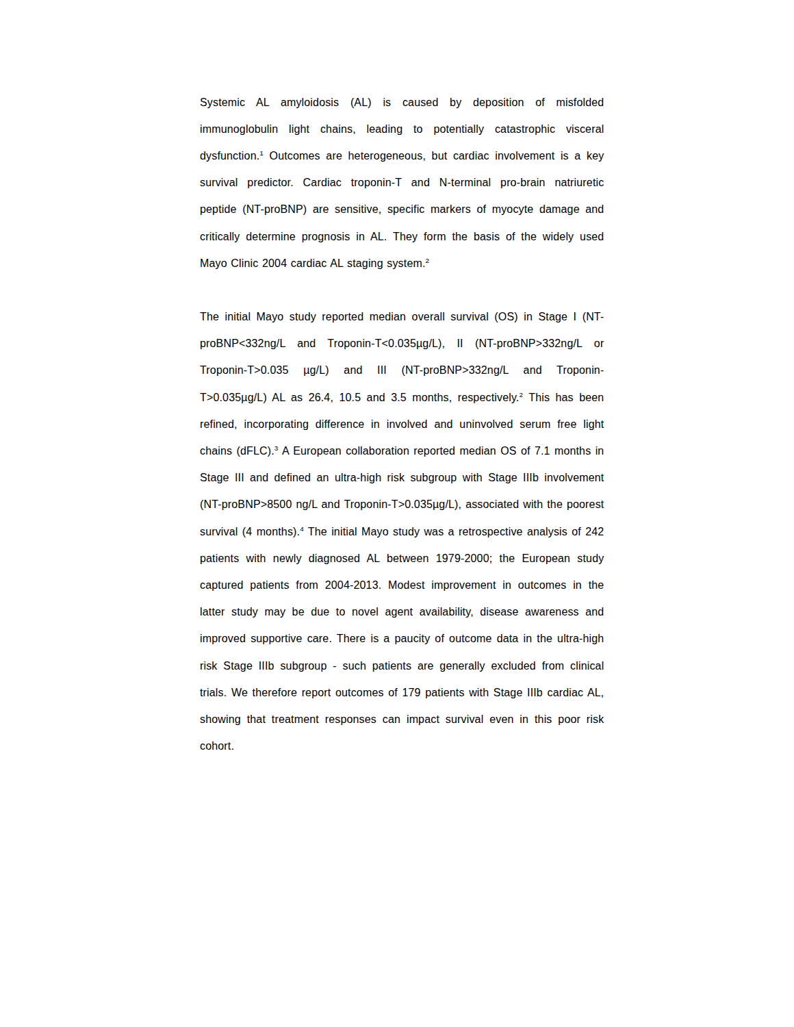Systemic AL amyloidosis (AL) is caused by deposition of misfolded immunoglobulin light chains, leading to potentially catastrophic visceral dysfunction.1 Outcomes are heterogeneous, but cardiac involvement is a key survival predictor. Cardiac troponin-T and N-terminal pro-brain natriuretic peptide (NT-proBNP) are sensitive, specific markers of myocyte damage and critically determine prognosis in AL. They form the basis of the widely used Mayo Clinic 2004 cardiac AL staging system.2
The initial Mayo study reported median overall survival (OS) in Stage I (NT-proBNP<332ng/L and Troponin-T<0.035µg/L), II (NT-proBNP>332ng/L or Troponin-T>0.035 µg/L) and III (NT-proBNP>332ng/L and Troponin-T>0.035µg/L) AL as 26.4, 10.5 and 3.5 months, respectively.2 This has been refined, incorporating difference in involved and uninvolved serum free light chains (dFLC).3 A European collaboration reported median OS of 7.1 months in Stage III and defined an ultra-high risk subgroup with Stage IIIb involvement (NT-proBNP>8500 ng/L and Troponin-T>0.035µg/L), associated with the poorest survival (4 months).4 The initial Mayo study was a retrospective analysis of 242 patients with newly diagnosed AL between 1979-2000; the European study captured patients from 2004-2013. Modest improvement in outcomes in the latter study may be due to novel agent availability, disease awareness and improved supportive care. There is a paucity of outcome data in the ultra-high risk Stage IIIb subgroup - such patients are generally excluded from clinical trials. We therefore report outcomes of 179 patients with Stage IIIb cardiac AL, showing that treatment responses can impact survival even in this poor risk cohort.